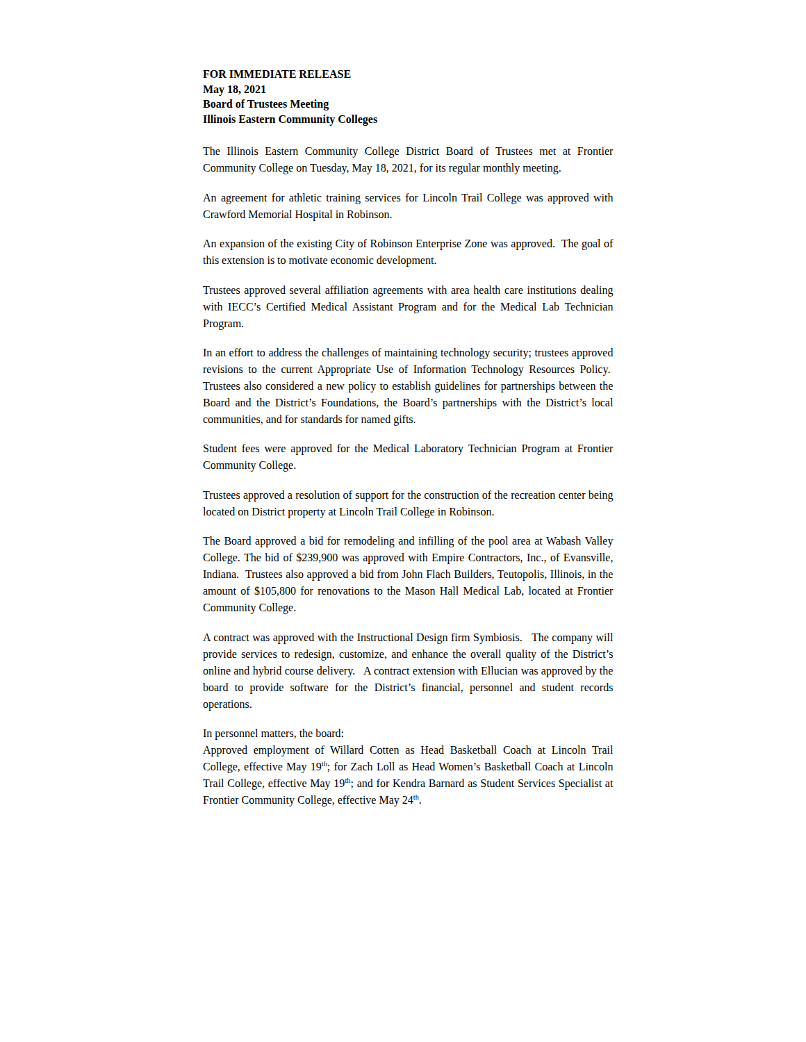FOR IMMEDIATE RELEASE
May 18, 2021
Board of Trustees Meeting
Illinois Eastern Community Colleges
The Illinois Eastern Community College District Board of Trustees met at Frontier Community College on Tuesday, May 18, 2021, for its regular monthly meeting.
An agreement for athletic training services for Lincoln Trail College was approved with Crawford Memorial Hospital in Robinson.
An expansion of the existing City of Robinson Enterprise Zone was approved. The goal of this extension is to motivate economic development.
Trustees approved several affiliation agreements with area health care institutions dealing with IECC’s Certified Medical Assistant Program and for the Medical Lab Technician Program.
In an effort to address the challenges of maintaining technology security; trustees approved revisions to the current Appropriate Use of Information Technology Resources Policy. Trustees also considered a new policy to establish guidelines for partnerships between the Board and the District’s Foundations, the Board’s partnerships with the District’s local communities, and for standards for named gifts.
Student fees were approved for the Medical Laboratory Technician Program at Frontier Community College.
Trustees approved a resolution of support for the construction of the recreation center being located on District property at Lincoln Trail College in Robinson.
The Board approved a bid for remodeling and infilling of the pool area at Wabash Valley College. The bid of $239,900 was approved with Empire Contractors, Inc., of Evansville, Indiana. Trustees also approved a bid from John Flach Builders, Teutopolis, Illinois, in the amount of $105,800 for renovations to the Mason Hall Medical Lab, located at Frontier Community College.
A contract was approved with the Instructional Design firm Symbiosis. The company will provide services to redesign, customize, and enhance the overall quality of the District’s online and hybrid course delivery. A contract extension with Ellucian was approved by the board to provide software for the District’s financial, personnel and student records operations.
In personnel matters, the board:
Approved employment of Willard Cotten as Head Basketball Coach at Lincoln Trail College, effective May 19th; for Zach Loll as Head Women’s Basketball Coach at Lincoln Trail College, effective May 19th; and for Kendra Barnard as Student Services Specialist at Frontier Community College, effective May 24th.